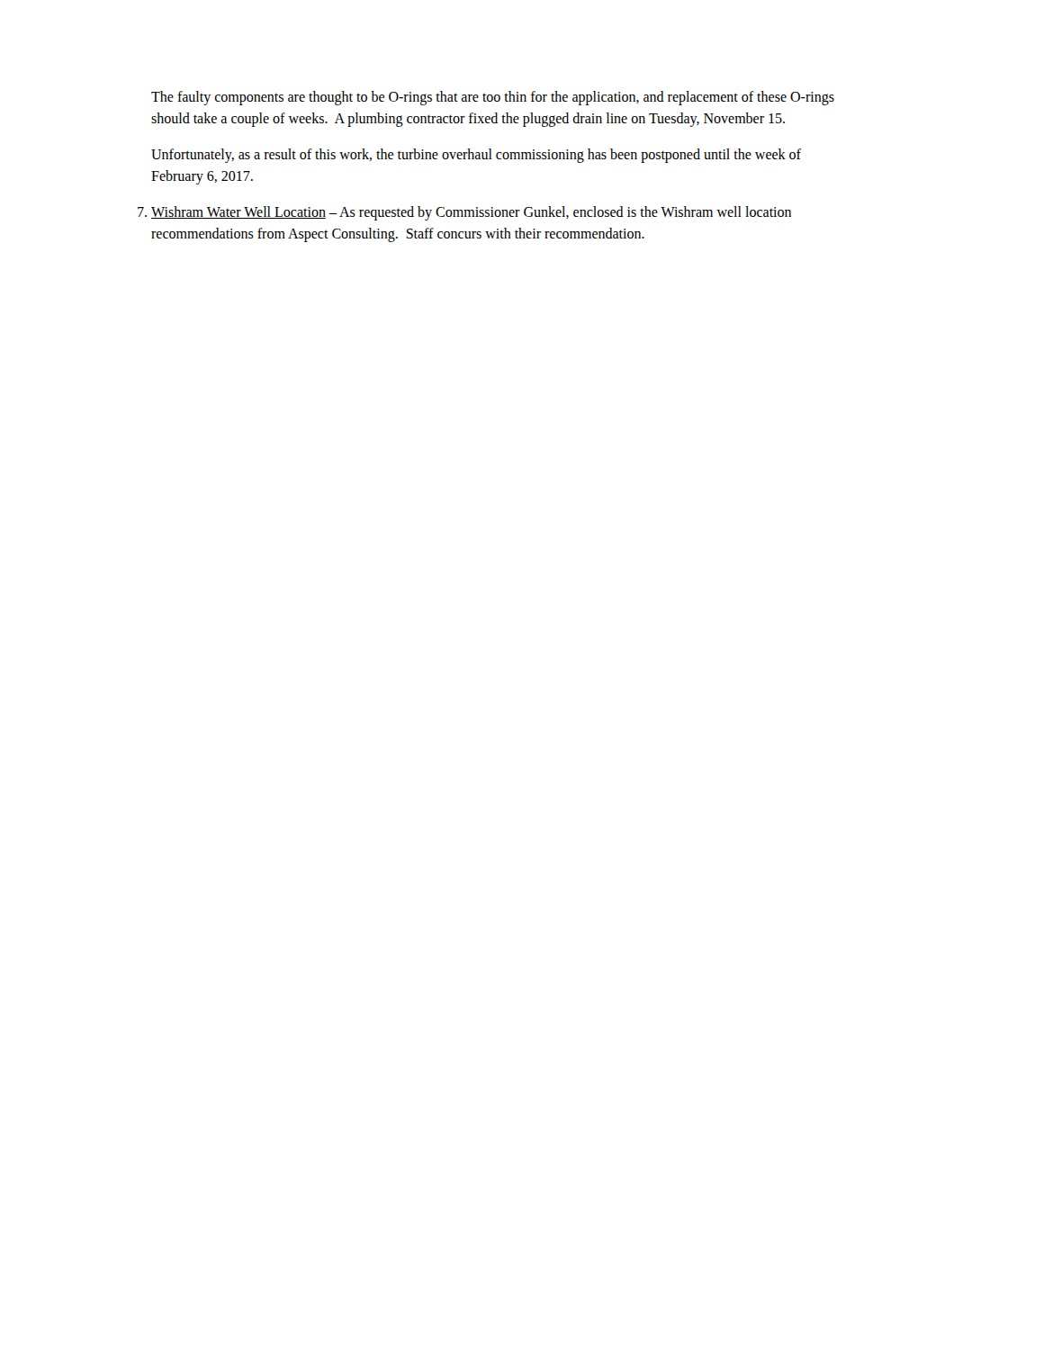The faulty components are thought to be O-rings that are too thin for the application, and replacement of these O-rings should take a couple of weeks. A plumbing contractor fixed the plugged drain line on Tuesday, November 15.
Unfortunately, as a result of this work, the turbine overhaul commissioning has been postponed until the week of February 6, 2017.
Wishram Water Well Location – As requested by Commissioner Gunkel, enclosed is the Wishram well location recommendations from Aspect Consulting. Staff concurs with their recommendation.